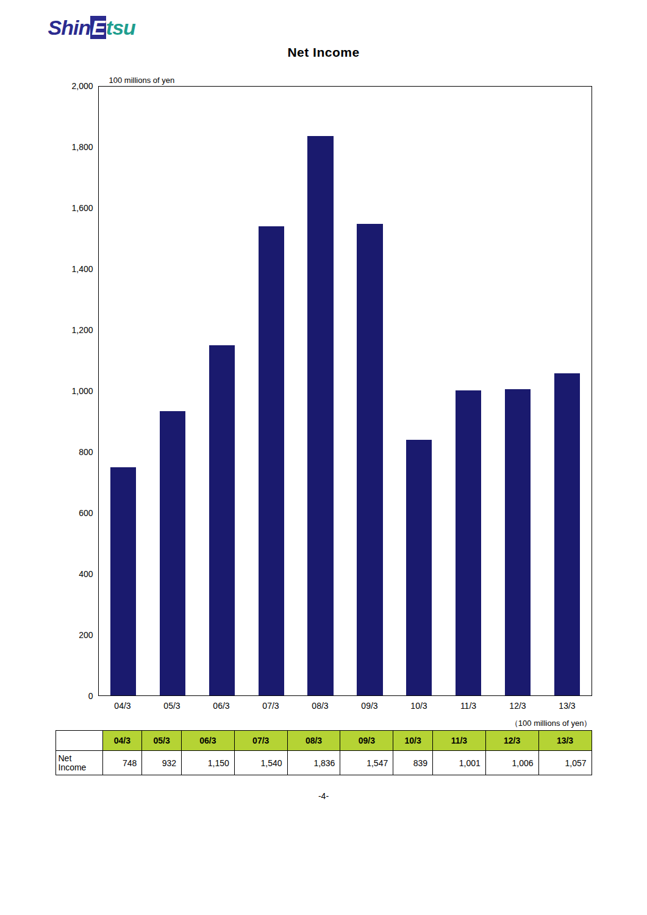Shin Etsu
Net Income
100 millions of yen
2,000 1,800 1,600 1,400 1,200 1,000 800 600 400 200 0
04/3
05/3
06/3
07/3
08/3
09/3
10/3
11/3
12/3
13/3
（100 millions of yen）
| | 04/3 | 05/3 | 06/3 | 07/3 | 08/3 | 09/3 | 10/3 | 11/3 | 12/3 | 13/3 |
| --- | --- | --- | --- | --- | --- | --- | --- | --- | --- | --- |
| Net Income | 748 | 932 | 1,150 | 1,540 | 1,836 | 1,547 | 839 | 1,001 | 1,006 | 1,057 |
-4-